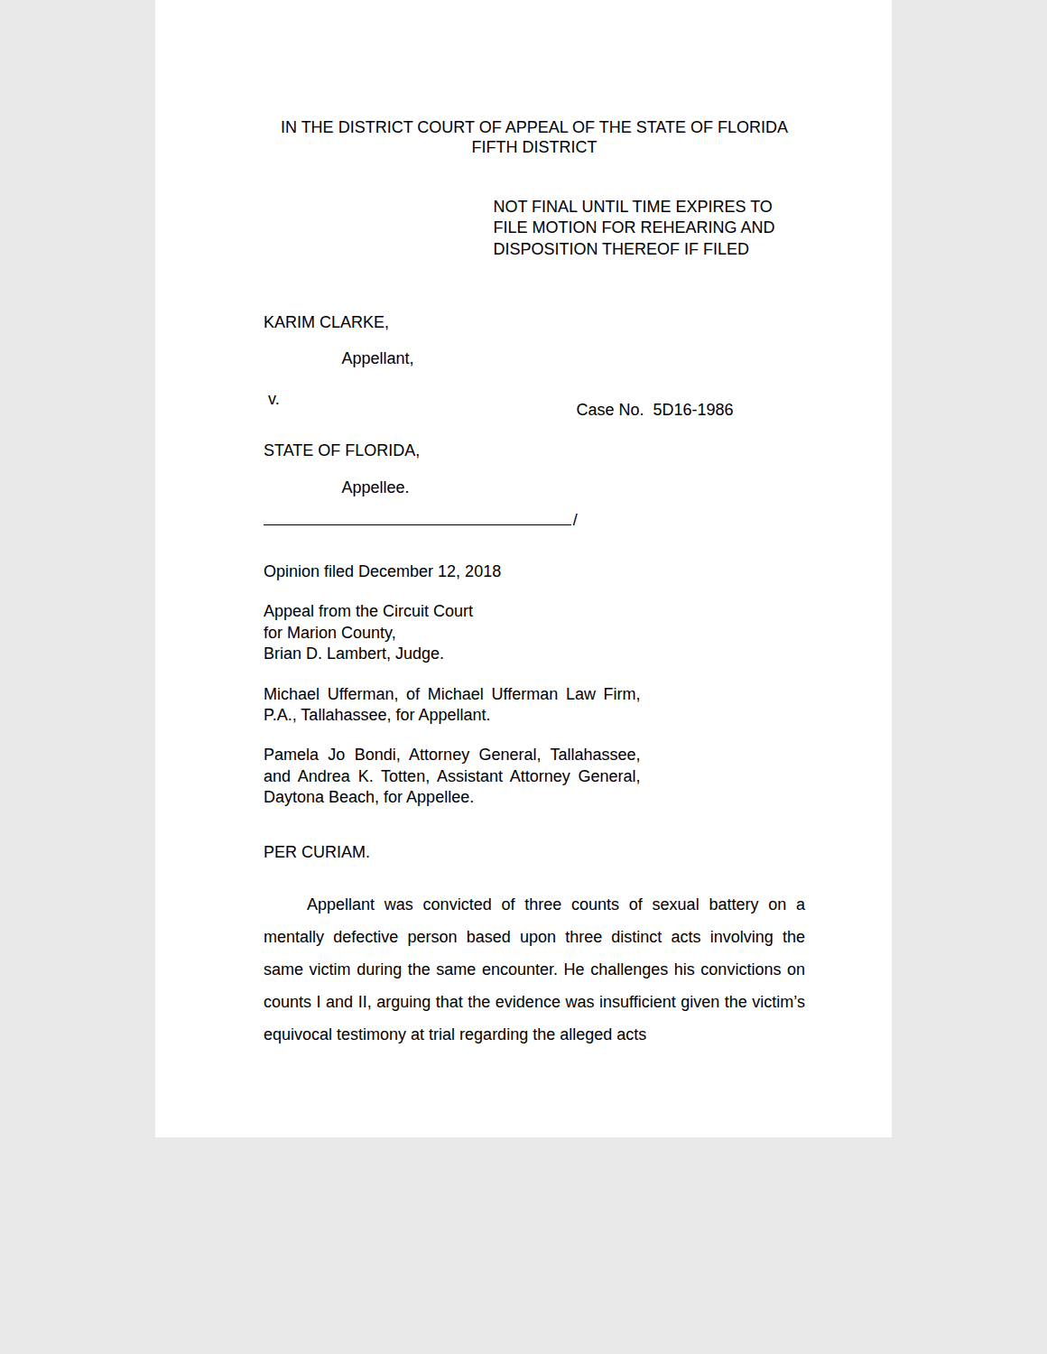IN THE DISTRICT COURT OF APPEAL OF THE STATE OF FLORIDA
FIFTH DISTRICT
NOT FINAL UNTIL TIME EXPIRES TO FILE MOTION FOR REHEARING AND DISPOSITION THEREOF IF FILED
KARIM CLARKE,
Appellant,
v.
Case No. 5D16-1986
STATE OF FLORIDA,
Appellee.
/
Opinion filed December 12, 2018
Appeal from the Circuit Court
for Marion County,
Brian D. Lambert, Judge.
Michael Ufferman, of Michael Ufferman Law Firm, P.A., Tallahassee, for Appellant.
Pamela Jo Bondi, Attorney General, Tallahassee, and Andrea K. Totten, Assistant Attorney General, Daytona Beach, for Appellee.
PER CURIAM.
Appellant was convicted of three counts of sexual battery on a mentally defective person based upon three distinct acts involving the same victim during the same encounter. He challenges his convictions on counts I and II, arguing that the evidence was insufficient given the victim’s equivocal testimony at trial regarding the alleged acts